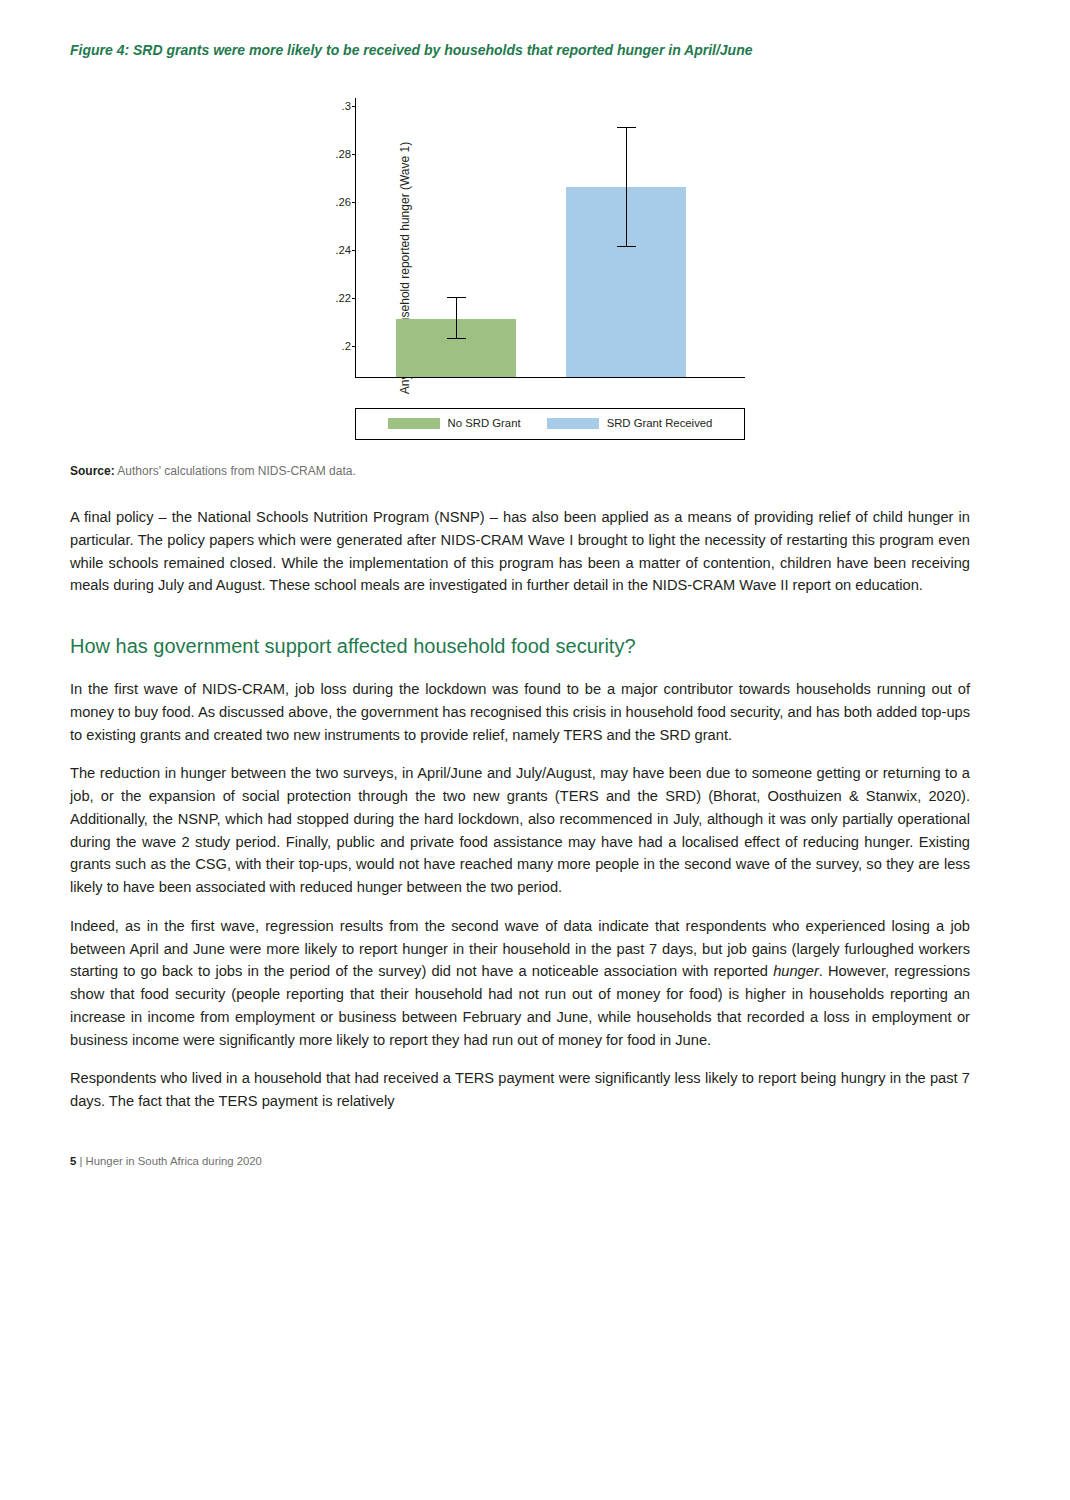Figure 4: SRD grants were more likely to be received by households that reported hunger in April/June
Anyone in household reported hunger (Wave 1)
.3
.28
.26
.24
.22
.2
No SRD Grant
SRD Grant Received
Source: Authors' calculations from NIDS-CRAM data.
A final policy – the National Schools Nutrition Program (NSNP) – has also been applied as a means of providing relief of child hunger in particular. The policy papers which were generated after NIDS-CRAM Wave I brought to light the necessity of restarting this program even while schools remained closed. While the implementation of this program has been a matter of contention, children have been receiving meals during July and August. These school meals are investigated in further detail in the NIDS-CRAM Wave II report on education.
How has government support affected household food security?
In the first wave of NIDS-CRAM, job loss during the lockdown was found to be a major contributor towards households running out of money to buy food. As discussed above, the government has recognised this crisis in household food security, and has both added top-ups to existing grants and created two new instruments to provide relief, namely TERS and the SRD grant.
The reduction in hunger between the two surveys, in April/June and July/August, may have been due to someone getting or returning to a job, or the expansion of social protection through the two new grants (TERS and the SRD) (Bhorat, Oosthuizen & Stanwix, 2020). Additionally, the NSNP, which had stopped during the hard lockdown, also recommenced in July, although it was only partially operational during the wave 2 study period. Finally, public and private food assistance may have had a localised effect of reducing hunger. Existing grants such as the CSG, with their top-ups, would not have reached many more people in the second wave of the survey, so they are less likely to have been associated with reduced hunger between the two period.
Indeed, as in the first wave, regression results from the second wave of data indicate that respondents who experienced losing a job between April and June were more likely to report hunger in their household in the past 7 days, but job gains (largely furloughed workers starting to go back to jobs in the period of the survey) did not have a noticeable association with reported hunger. However, regressions show that food security (people reporting that their household had not run out of money for food) is higher in households reporting an increase in income from employment or business between February and June, while households that recorded a loss in employment or business income were significantly more likely to report they had run out of money for food in June.
Respondents who lived in a household that had received a TERS payment were significantly less likely to report being hungry in the past 7 days. The fact that the TERS payment is relatively
5 | Hunger in South Africa during 2020